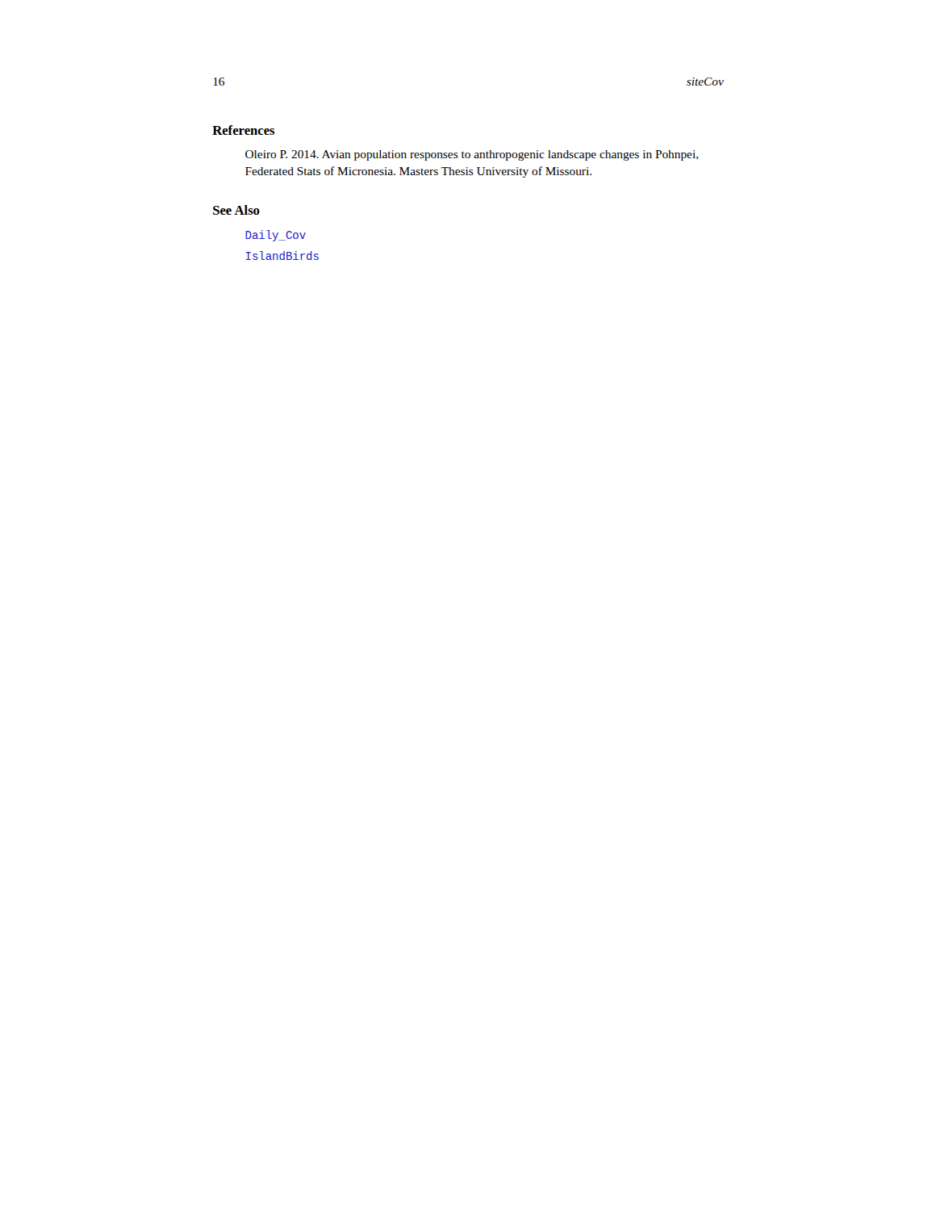16 siteCov
References
Oleiro P. 2014. Avian population responses to anthropogenic landscape changes in Pohnpei, Federated Stats of Micronesia. Masters Thesis University of Missouri.
See Also
Daily_Cov
IslandBirds